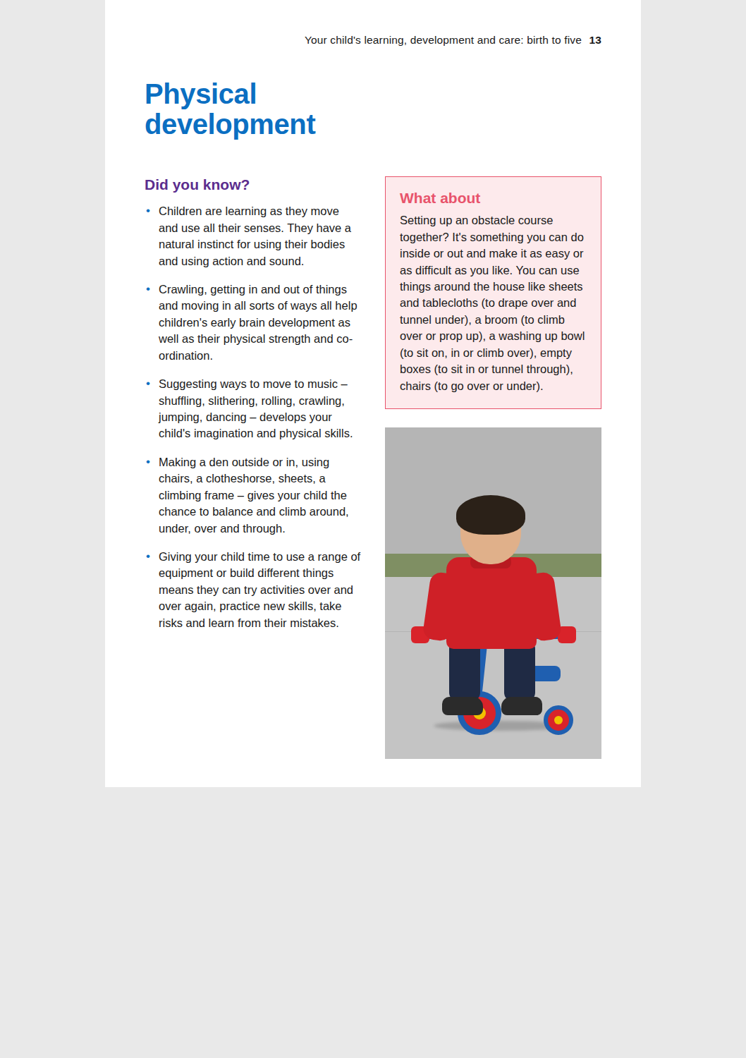Your child's learning, development and care: birth to five 13
Physical
development
Did you know?
Children are learning as they move and use all their senses. They have a natural instinct for using their bodies and using action and sound.
Crawling, getting in and out of things and moving in all sorts of ways all help children's early brain development as well as their physical strength and co-ordination.
Suggesting ways to move to music – shuffling, slithering, rolling, crawling, jumping, dancing – develops your child's imagination and physical skills.
Making a den outside or in, using chairs, a clotheshorse, sheets, a climbing frame – gives your child the chance to balance and climb around, under, over and through.
Giving your child time to use a range of equipment or build different things means they can try activities over and over again, practice new skills, take risks and learn from their mistakes.
What about
Setting up an obstacle course together? It's something you can do inside or out and make it as easy or as difficult as you like. You can use things around the house like sheets and tablecloths (to drape over and tunnel under), a broom (to climb over or prop up), a washing up bowl (to sit on, in or climb over), empty boxes (to sit in or tunnel through), chairs (to go over or under).